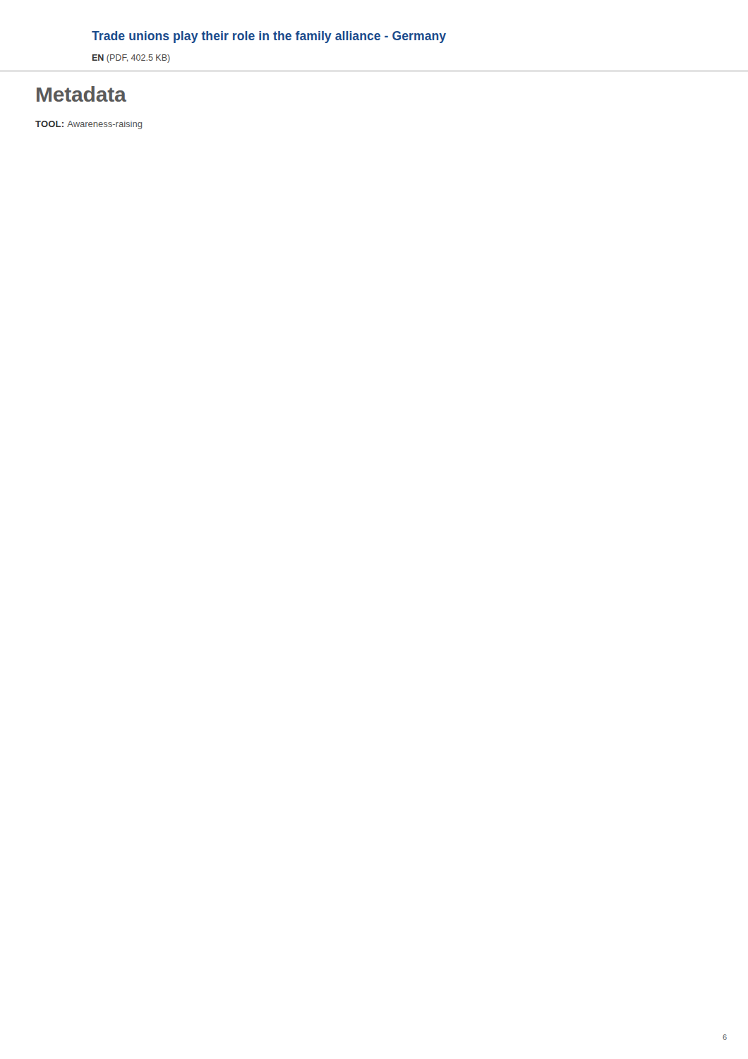Trade unions play their role in the family alliance - Germany
EN (PDF, 402.5 KB)
Metadata
TOOL: Awareness-raising
6